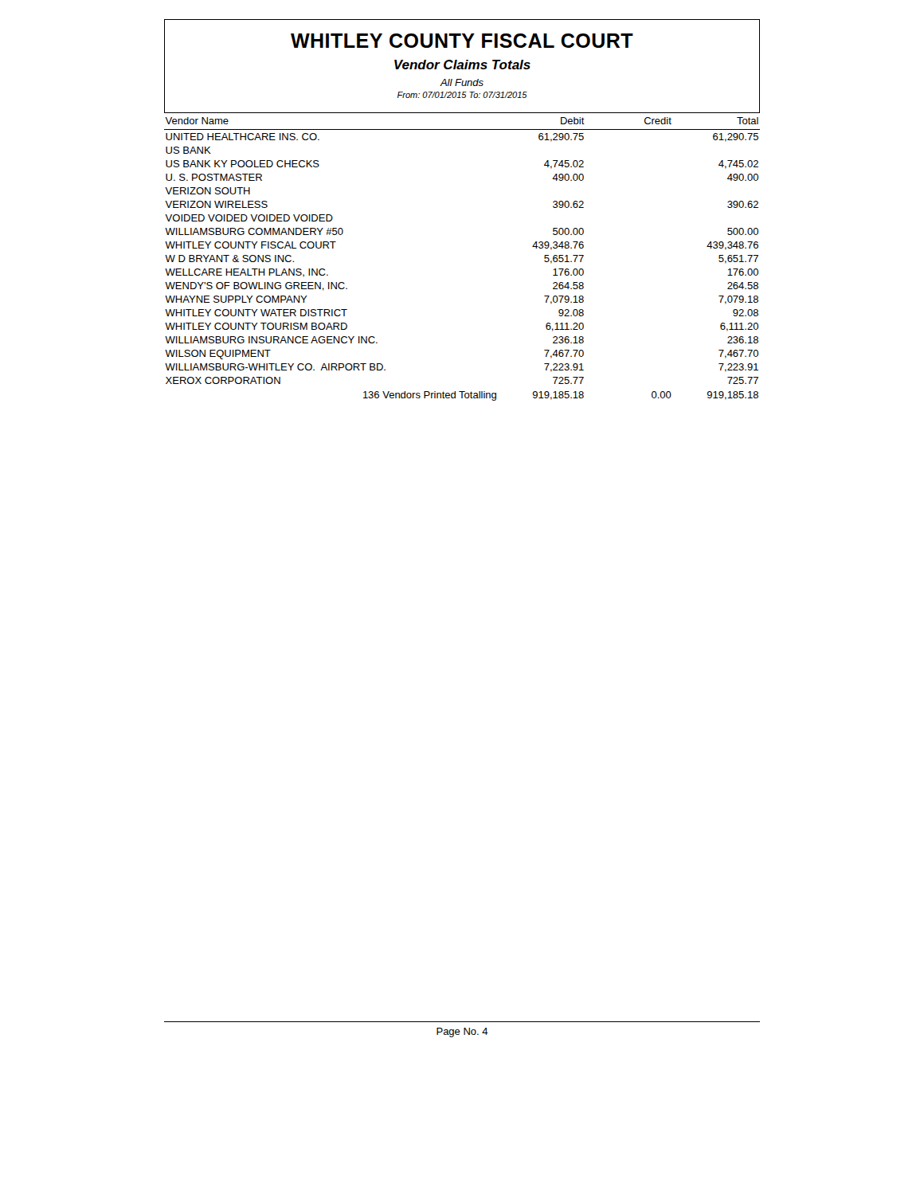WHITLEY COUNTY FISCAL COURT
Vendor Claims Totals
All Funds
From: 07/01/2015 To: 07/31/2015
| Vendor Name | Debit | Credit | Total |
| --- | --- | --- | --- |
| UNITED HEALTHCARE INS. CO. | 61,290.75 | | 61,290.75 |
| US BANK | | | |
| US BANK KY POOLED CHECKS | 4,745.02 | | 4,745.02 |
| U. S. POSTMASTER | 490.00 | | 490.00 |
| VERIZON SOUTH | | | |
| VERIZON WIRELESS | 390.62 | | 390.62 |
| VOIDED VOIDED VOIDED VOIDED | | | |
| WILLIAMSBURG COMMANDERY #50 | 500.00 | | 500.00 |
| WHITLEY COUNTY FISCAL COURT | 439,348.76 | | 439,348.76 |
| W D BRYANT & SONS INC. | 5,651.77 | | 5,651.77 |
| WELLCARE HEALTH PLANS, INC. | 176.00 | | 176.00 |
| WENDY'S OF BOWLING GREEN, INC. | 264.58 | | 264.58 |
| WHAYNE SUPPLY COMPANY | 7,079.18 | | 7,079.18 |
| WHITLEY COUNTY WATER DISTRICT | 92.08 | | 92.08 |
| WHITLEY COUNTY TOURISM BOARD | 6,111.20 | | 6,111.20 |
| WILLIAMSBURG INSURANCE AGENCY INC. | 236.18 | | 236.18 |
| WILSON EQUIPMENT | 7,467.70 | | 7,467.70 |
| WILLIAMSBURG-WHITLEY CO. AIRPORT BD. | 7,223.91 | | 7,223.91 |
| XEROX CORPORATION | 725.77 | | 725.77 |
| 136 Vendors Printed Totalling | 919,185.18 | 0.00 | 919,185.18 |
Page No. 4